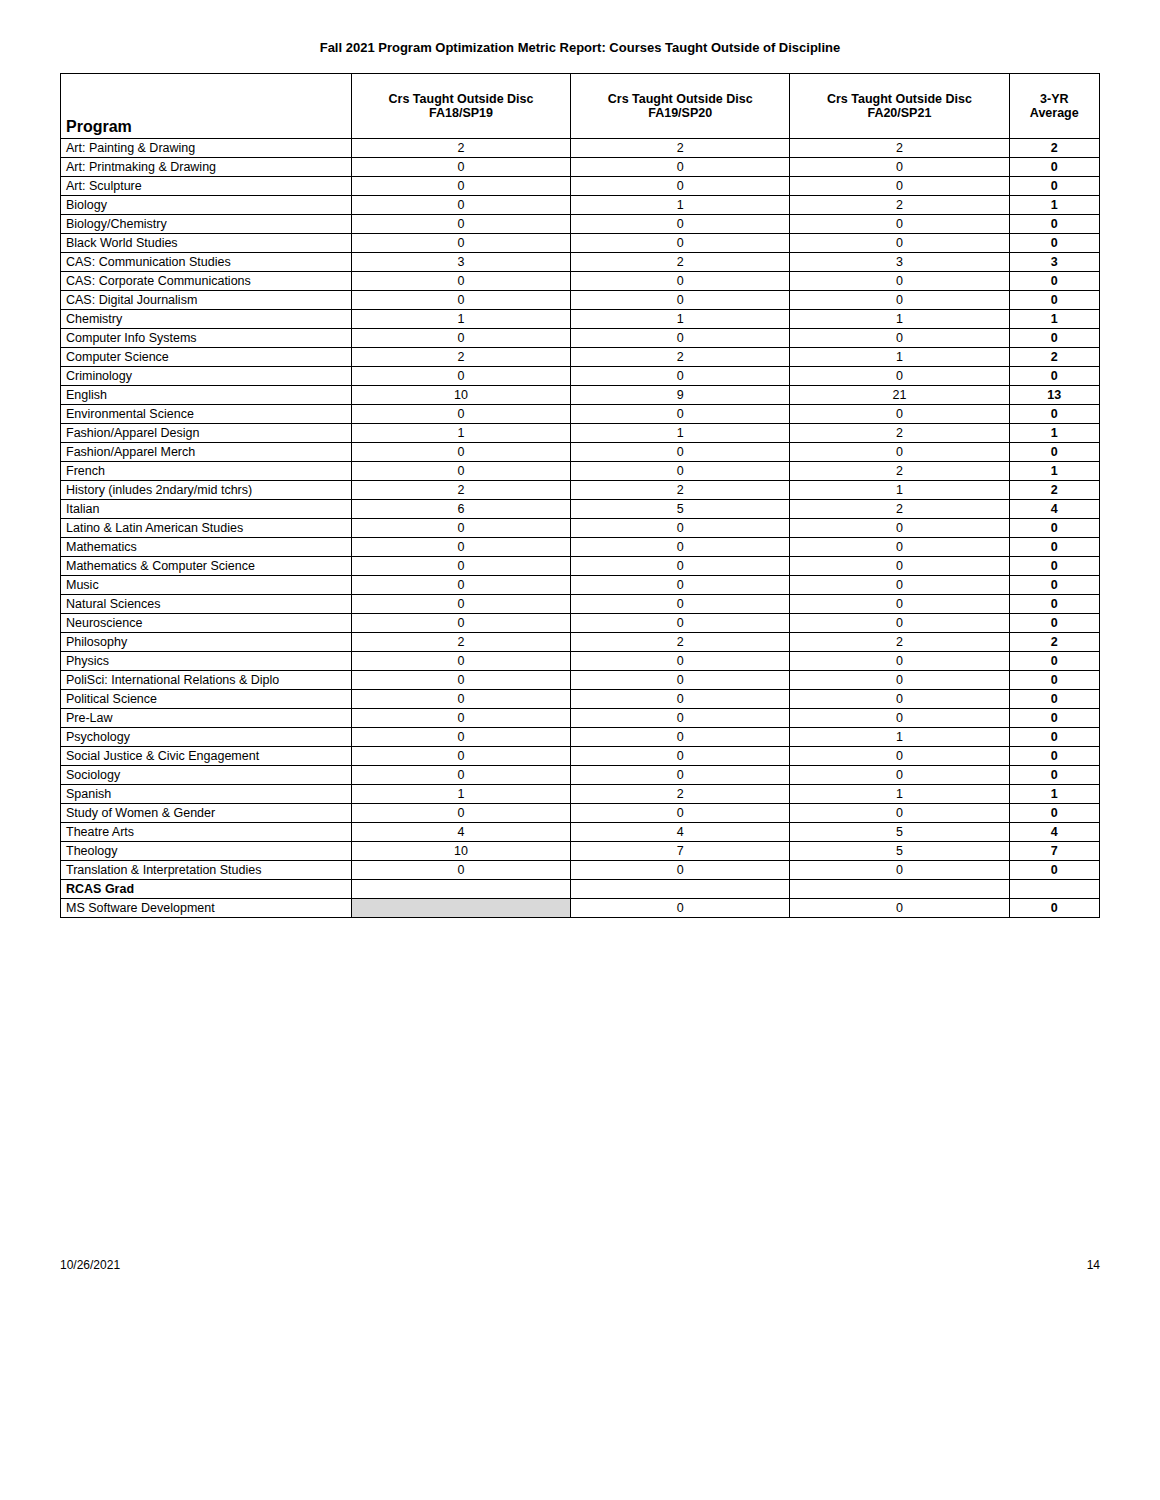Fall 2021 Program Optimization Metric Report: Courses Taught Outside of Discipline
| Program | Crs Taught Outside Disc FA18/SP19 | Crs Taught Outside Disc FA19/SP20 | Crs Taught Outside Disc FA20/SP21 | 3-YR Average |
| --- | --- | --- | --- | --- |
| Art: Painting & Drawing | 2 | 2 | 2 | 2 |
| Art: Printmaking & Drawing | 0 | 0 | 0 | 0 |
| Art: Sculpture | 0 | 0 | 0 | 0 |
| Biology | 0 | 1 | 2 | 1 |
| Biology/Chemistry | 0 | 0 | 0 | 0 |
| Black World Studies | 0 | 0 | 0 | 0 |
| CAS: Communication Studies | 3 | 2 | 3 | 3 |
| CAS: Corporate Communications | 0 | 0 | 0 | 0 |
| CAS: Digital Journalism | 0 | 0 | 0 | 0 |
| Chemistry | 1 | 1 | 1 | 1 |
| Computer Info Systems | 0 | 0 | 0 | 0 |
| Computer Science | 2 | 2 | 1 | 2 |
| Criminology | 0 | 0 | 0 | 0 |
| English | 10 | 9 | 21 | 13 |
| Environmental Science | 0 | 0 | 0 | 0 |
| Fashion/Apparel Design | 1 | 1 | 2 | 1 |
| Fashion/Apparel Merch | 0 | 0 | 0 | 0 |
| French | 0 | 0 | 2 | 1 |
| History (inludes 2ndary/mid tchrs) | 2 | 2 | 1 | 2 |
| Italian | 6 | 5 | 2 | 4 |
| Latino & Latin American Studies | 0 | 0 | 0 | 0 |
| Mathematics | 0 | 0 | 0 | 0 |
| Mathematics & Computer Science | 0 | 0 | 0 | 0 |
| Music | 0 | 0 | 0 | 0 |
| Natural Sciences | 0 | 0 | 0 | 0 |
| Neuroscience | 0 | 0 | 0 | 0 |
| Philosophy | 2 | 2 | 2 | 2 |
| Physics | 0 | 0 | 0 | 0 |
| PoliSci: International Relations & Diplo | 0 | 0 | 0 | 0 |
| Political Science | 0 | 0 | 0 | 0 |
| Pre-Law | 0 | 0 | 0 | 0 |
| Psychology | 0 | 0 | 1 | 0 |
| Social Justice & Civic Engagement | 0 | 0 | 0 | 0 |
| Sociology | 0 | 0 | 0 | 0 |
| Spanish | 1 | 2 | 1 | 1 |
| Study of Women & Gender | 0 | 0 | 0 | 0 |
| Theatre Arts | 4 | 4 | 5 | 4 |
| Theology | 10 | 7 | 5 | 7 |
| Translation & Interpretation Studies | 0 | 0 | 0 | 0 |
| RCAS Grad | | | | |
| MS Software Development | | 0 | 0 | 0 |
10/26/2021 14